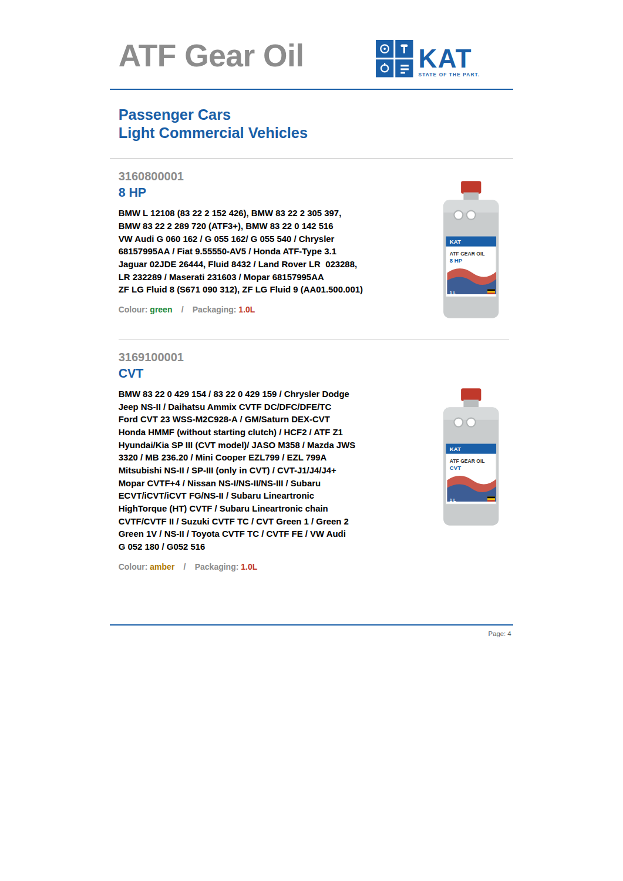ATF Gear Oil
KAT STATE OF THE PART.
Passenger Cars
Light Commercial Vehicles
3160800001
8 HP
BMW L 12108 (83 22 2 152 426), BMW 83 22 2 305 397,
BMW 83 22 2 289 720 (ATF3+), BMW 83 22 0 142 516
VW Audi G 060 162 / G 055 162/ G 055 540 / Chrysler
68157995AA / Fiat 9.55550-AV5 / Honda ATF-Type 3.1
Jaguar 02JDE 26444, Fluid 8432 / Land Rover LR 023288,
LR 232289 / Maserati 231603 / Mopar 68157995AA
ZF LG Fluid 8 (S671 090 312), ZF LG Fluid 9 (AA01.500.001)
Colour: green / Packaging: 1.0L
KAT ATF GEAR OIL 8 HP 1 L
3169100001
CVT
BMW 83 22 0 429 154 / 83 22 0 429 159 / Chrysler Dodge
Jeep NS-II / Daihatsu Ammix CVTF DC/DFC/DFE/TC
Ford CVT 23 WSS-M2C928-A / GM/Saturn DEX-CVT
Honda HMMF (without starting clutch) / HCF2 / ATF Z1
Hyundai/Kia SP III (CVT model)/ JASO M358 / Mazda JWS
3320 / MB 236.20 / Mini Cooper EZL799 / EZL 799A
Mitsubishi NS-II / SP-III (only in CVT) / CVT-J1/J4/J4+
Mopar CVTF+4 / Nissan NS-I/NS-II/NS-III / Subaru
ECVT/iCVT/iCVT FG/NS-II / Subaru Lineartronic
HighTorque (HT) CVTF / Subaru Lineartronic chain
CVTF/CVTF II / Suzuki CVTF TC / CVT Green 1 / Green 2
Green 1V / NS-II / Toyota CVTF TC / CVTF FE / VW Audi
G 052 180 / G052 516
Colour: amber / Packaging: 1.0L
KAT ATF GEAR OIL CVT 1 L
Page: 4